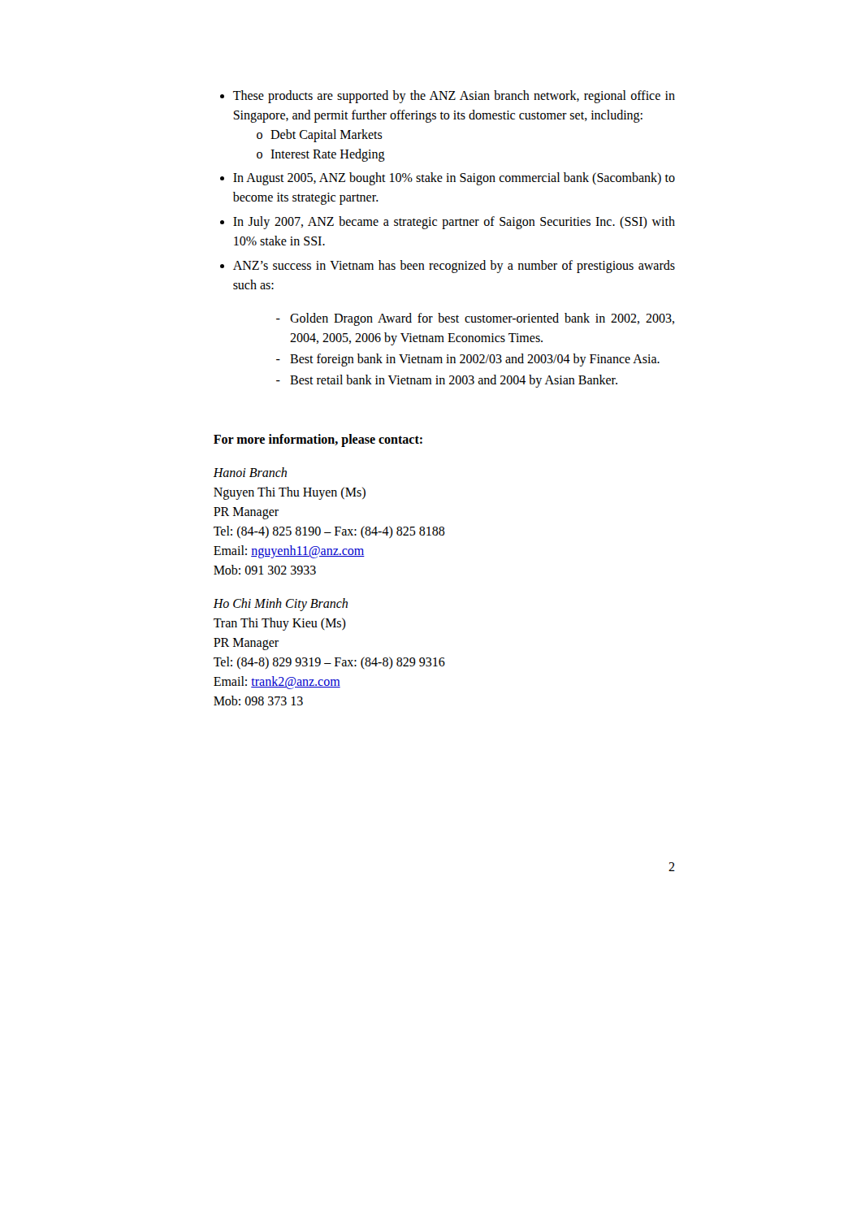These products are supported by the ANZ Asian branch network, regional office in Singapore, and permit further offerings to its domestic customer set, including:
Debt Capital Markets
Interest Rate Hedging
In August 2005, ANZ bought 10% stake in Saigon commercial bank (Sacombank) to become its strategic partner.
In July 2007, ANZ became a strategic partner of Saigon Securities Inc. (SSI) with 10% stake in SSI.
ANZ’s success in Vietnam has been recognized by a number of prestigious awards such as:
Golden Dragon Award for best customer-oriented bank in 2002, 2003, 2004, 2005, 2006 by Vietnam Economics Times.
Best foreign bank in Vietnam in 2002/03 and 2003/04 by Finance Asia.
Best retail bank in Vietnam in 2003 and 2004 by Asian Banker.
For more information, please contact:
Hanoi Branch
Nguyen Thi Thu Huyen (Ms)
PR Manager
Tel: (84-4) 825 8190 – Fax: (84-4) 825 8188
Email: nguyenh11@anz.com
Mob: 091 302 3933
Ho Chi Minh City Branch
Tran Thi Thuy Kieu (Ms)
PR Manager
Tel: (84-8) 829 9319 – Fax: (84-8) 829 9316
Email: trank2@anz.com
Mob: 098 373 13
2